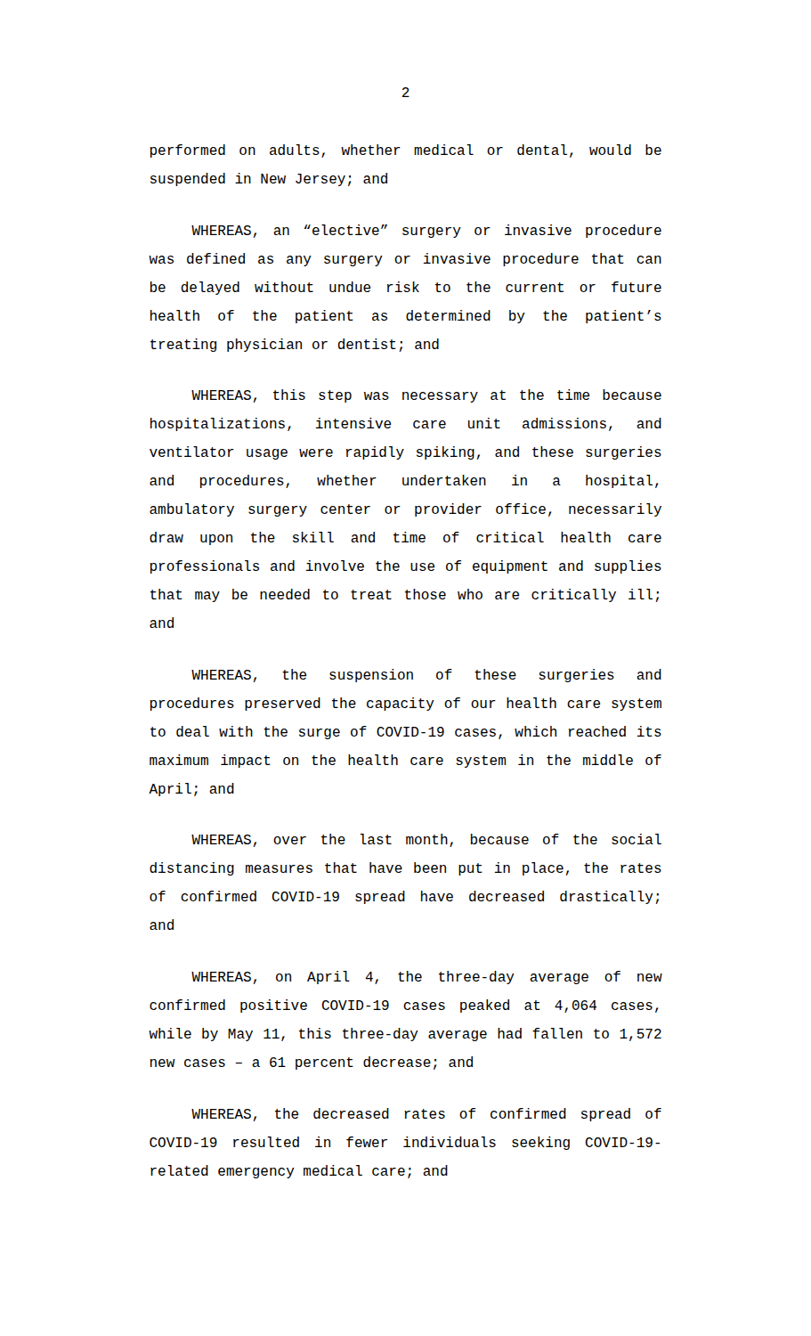2
performed on adults, whether medical or dental, would be suspended in New Jersey; and
WHEREAS, an “elective” surgery or invasive procedure was defined as any surgery or invasive procedure that can be delayed without undue risk to the current or future health of the patient as determined by the patient’s treating physician or dentist; and
WHEREAS, this step was necessary at the time because hospitalizations, intensive care unit admissions, and ventilator usage were rapidly spiking, and these surgeries and procedures, whether undertaken in a hospital, ambulatory surgery center or provider office, necessarily draw upon the skill and time of critical health care professionals and involve the use of equipment and supplies that may be needed to treat those who are critically ill; and
WHEREAS, the suspension of these surgeries and procedures preserved the capacity of our health care system to deal with the surge of COVID-19 cases, which reached its maximum impact on the health care system in the middle of April; and
WHEREAS, over the last month, because of the social distancing measures that have been put in place, the rates of confirmed COVID-19 spread have decreased drastically; and
WHEREAS, on April 4, the three-day average of new confirmed positive COVID-19 cases peaked at 4,064 cases, while by May 11, this three-day average had fallen to 1,572 new cases – a 61 percent decrease; and
WHEREAS, the decreased rates of confirmed spread of COVID-19 resulted in fewer individuals seeking COVID-19-related emergency medical care; and